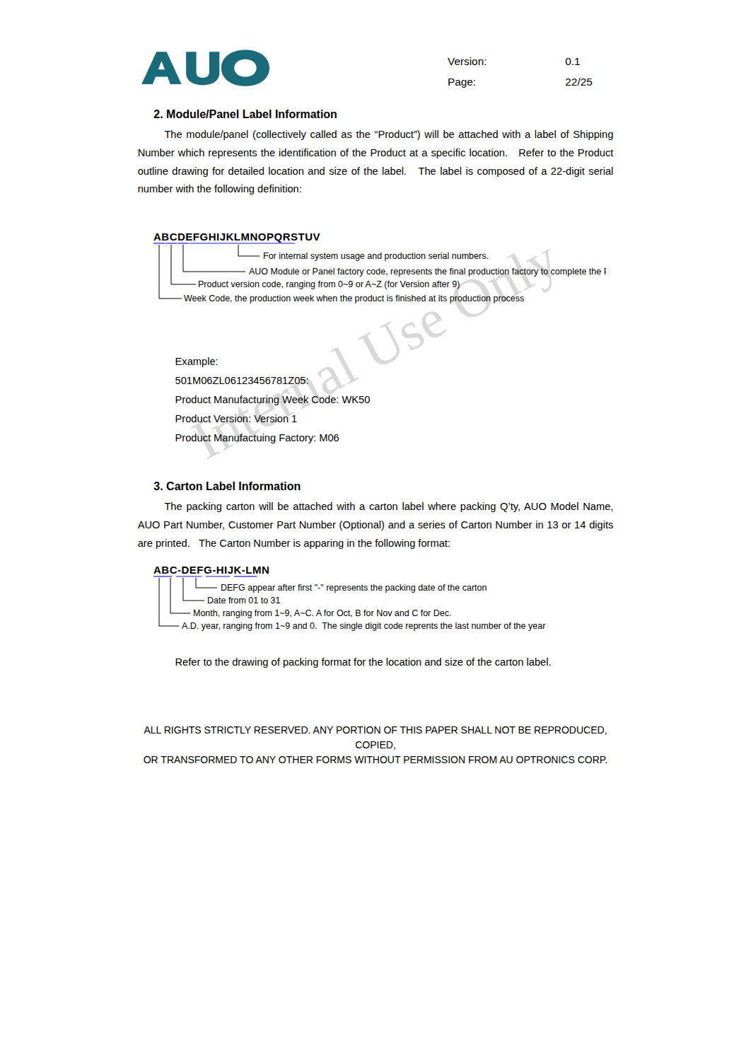| Version: | 0.1 |
| Page: | 22/25 |
Internal Use Only
2. Module/Panel Label Information
The module/panel (collectively called as the “Product”) will be attached with a label of Shipping Number which represents the identification of the Product at a specific location. Refer to the Product outline drawing for detailed location and size of the label. The label is composed of a 22-digit serial number with the following definition:
ABCDEFGHIJKLMNOPQRSTUV For internal system usage and production serial numbers. AUO Module or Panel factory code, represents the final production factory to complete the Product Product version code, ranging from 0~9 or A~Z (for Version after 9) Week Code, the production week when the product is finished at its production process
Example:
501M06ZL06123456781Z05:
Product Manufacturing Week Code: WK50
Product Version: Version 1
Product Manufactuing Factory: M06
3. Carton Label Information
The packing carton will be attached with a carton label where packing Q’ty, AUO Model Name, AUO Part Number, Customer Part Number (Optional) and a series of Carton Number in 13 or 14 digits are printed. The Carton Number is apparing in the following format:
ABC-DEFG-HIJK-LMN DEFG appear after first "-" represents the packing date of the carton Date from 01 to 31 Month, ranging from 1~9, A~C. A for Oct, B for Nov and C for Dec. A.D. year, ranging from 1~9 and 0. The single digit code reprents the last number of the year
Refer to the drawing of packing format for the location and size of the carton label.
ALL RIGHTS STRICTLY RESERVED. ANY PORTION OF THIS PAPER SHALL NOT BE REPRODUCED, COPIED,
OR TRANSFORMED TO ANY OTHER FORMS WITHOUT PERMISSION FROM AU OPTRONICS CORP.